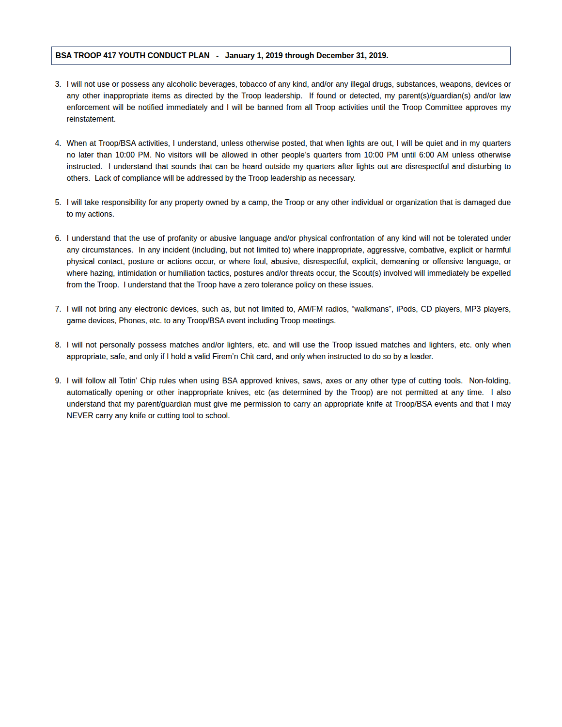BSA TROOP 417 YOUTH CONDUCT PLAN - January 1, 2019 through December 31, 2019.
I will not use or possess any alcoholic beverages, tobacco of any kind, and/or any illegal drugs, substances, weapons, devices or any other inappropriate items as directed by the Troop leadership. If found or detected, my parent(s)/guardian(s) and/or law enforcement will be notified immediately and I will be banned from all Troop activities until the Troop Committee approves my reinstatement.
When at Troop/BSA activities, I understand, unless otherwise posted, that when lights are out, I will be quiet and in my quarters no later than 10:00 PM. No visitors will be allowed in other people’s quarters from 10:00 PM until 6:00 AM unless otherwise instructed. I understand that sounds that can be heard outside my quarters after lights out are disrespectful and disturbing to others. Lack of compliance will be addressed by the Troop leadership as necessary.
I will take responsibility for any property owned by a camp, the Troop or any other individual or organization that is damaged due to my actions.
I understand that the use of profanity or abusive language and/or physical confrontation of any kind will not be tolerated under any circumstances. In any incident (including, but not limited to) where inappropriate, aggressive, combative, explicit or harmful physical contact, posture or actions occur, or where foul, abusive, disrespectful, explicit, demeaning or offensive language, or where hazing, intimidation or humiliation tactics, postures and/or threats occur, the Scout(s) involved will immediately be expelled from the Troop. I understand that the Troop have a zero tolerance policy on these issues.
I will not bring any electronic devices, such as, but not limited to, AM/FM radios, “walkmans”, iPods, CD players, MP3 players, game devices, Phones, etc. to any Troop/BSA event including Troop meetings.
I will not personally possess matches and/or lighters, etc. and will use the Troop issued matches and lighters, etc. only when appropriate, safe, and only if I hold a valid Firem’n Chit card, and only when instructed to do so by a leader.
I will follow all Totin’ Chip rules when using BSA approved knives, saws, axes or any other type of cutting tools. Non-folding, automatically opening or other inappropriate knives, etc (as determined by the Troop) are not permitted at any time. I also understand that my parent/guardian must give me permission to carry an appropriate knife at Troop/BSA events and that I may NEVER carry any knife or cutting tool to school.